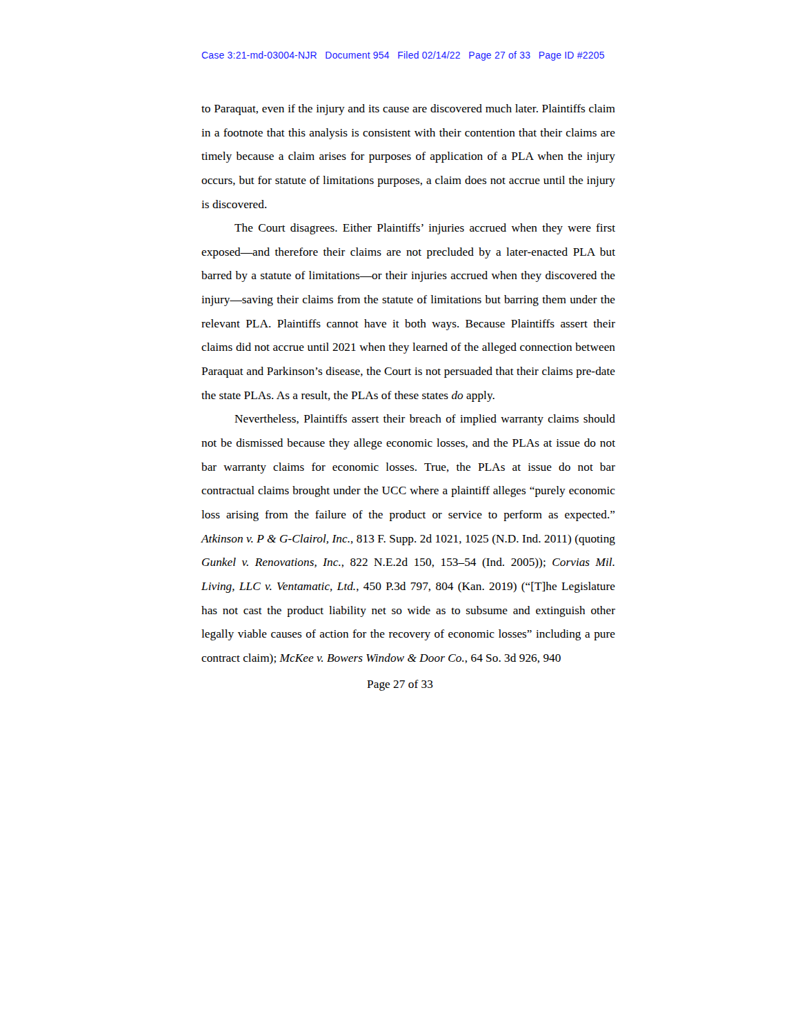Case 3:21-md-03004-NJR Document 954 Filed 02/14/22 Page 27 of 33 Page ID #2205
to Paraquat, even if the injury and its cause are discovered much later. Plaintiffs claim in a footnote that this analysis is consistent with their contention that their claims are timely because a claim arises for purposes of application of a PLA when the injury occurs, but for statute of limitations purposes, a claim does not accrue until the injury is discovered.
The Court disagrees. Either Plaintiffs’ injuries accrued when they were first exposed—and therefore their claims are not precluded by a later-enacted PLA but barred by a statute of limitations—or their injuries accrued when they discovered the injury—saving their claims from the statute of limitations but barring them under the relevant PLA. Plaintiffs cannot have it both ways. Because Plaintiffs assert their claims did not accrue until 2021 when they learned of the alleged connection between Paraquat and Parkinson’s disease, the Court is not persuaded that their claims pre-date the state PLAs. As a result, the PLAs of these states do apply.
Nevertheless, Plaintiffs assert their breach of implied warranty claims should not be dismissed because they allege economic losses, and the PLAs at issue do not bar warranty claims for economic losses. True, the PLAs at issue do not bar contractual claims brought under the UCC where a plaintiff alleges “purely economic loss arising from the failure of the product or service to perform as expected.” Atkinson v. P & G-Clairol, Inc., 813 F. Supp. 2d 1021, 1025 (N.D. Ind. 2011) (quoting Gunkel v. Renovations, Inc., 822 N.E.2d 150, 153–54 (Ind. 2005)); Corvias Mil. Living, LLC v. Ventamatic, Ltd., 450 P.3d 797, 804 (Kan. 2019) (“[T]he Legislature has not cast the product liability net so wide as to subsume and extinguish other legally viable causes of action for the recovery of economic losses” including a pure contract claim); McKee v. Bowers Window & Door Co., 64 So. 3d 926, 940
Page 27 of 33